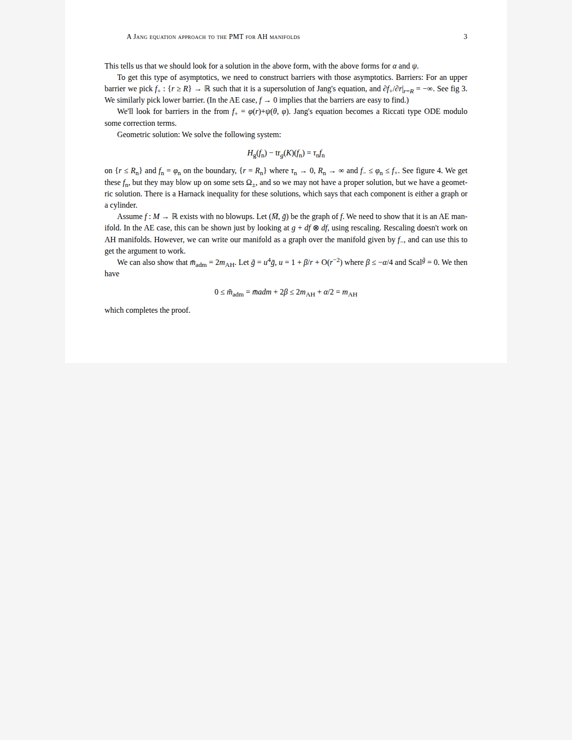A Jang equation approach to the PMT for AH manifolds 3
This tells us that we should look for a solution in the above form, with the above forms for α and ψ.
To get this type of asymptotics, we need to construct barriers with those asymptotics. Barriers: For an upper barrier we pick f+ : {r ≥ R} → ℝ such that it is a supersolution of Jang's equation, and ∂f+/∂r|r=R = −∞. See fig 3. We similarly pick lower barrier. (In the AE case, f → 0 implies that the barriers are easy to find.)
We'll look for barriers in the from f+ = φ(r)+ψ(θ, φ). Jang's equation becomes a Riccati type ODE modulo some correction terms.
Geometric solution: We solve the following system:
Hg(fn) − trg(K)(fn) = τnfn
on {r ≤ Rn} and fn = φn on the boundary, {r = Rn} where τn → 0, Rn → ∞ and f− ≤ φn ≤ f+. See figure 4. We get these fn, but they may blow up on some sets Ω±, and so we may not have a proper solution, but we have a geometric solution. There is a Harnack inequality for these solutions, which says that each component is either a graph or a cylinder.
Assume f : M → ℝ exists with no blowups. Let (M̄, ḡ) be the graph of f. We need to show that it is an AE manifold. In the AE case, this can be shown just by looking at g + df ⊗ df, using rescaling. Rescaling doesn't work on AH manifolds. However, we can write our manifold as a graph over the manifold given by f−, and can use this to get the argument to work.
We can also show that m̄adm = 2mAH. Let g̃ = u4ḡ, u = 1 + β/r + O(r−2) where β ≤ −α/4 and Scalg̃ = 0. We then have
0 ≤ m̃adm = m̄adm + 2β ≤ 2mAH + α/2 = mAH
which completes the proof.